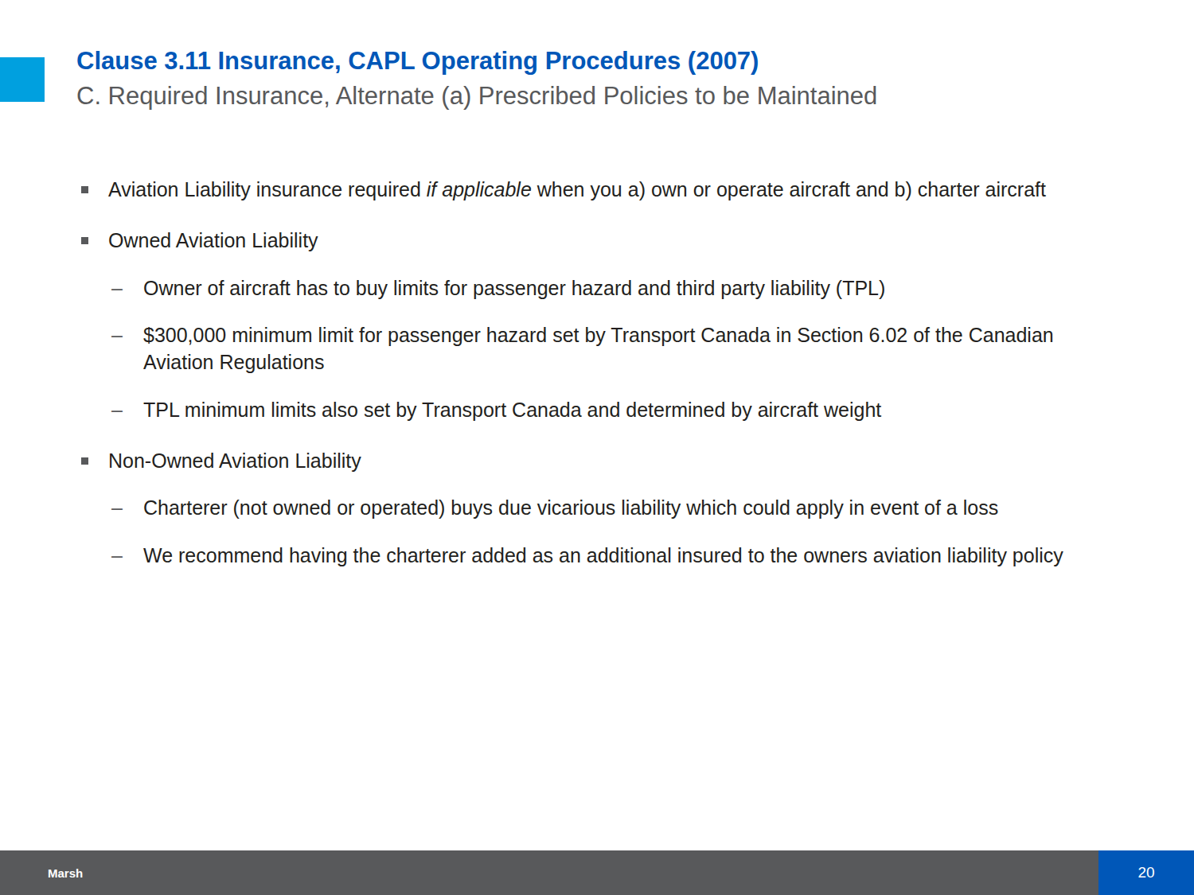Clause 3.11 Insurance, CAPL Operating Procedures (2007)
C. Required Insurance, Alternate (a) Prescribed Policies to be Maintained
Aviation Liability insurance required if applicable when you a) own or operate aircraft and b) charter aircraft
Owned Aviation Liability
Owner of aircraft has to buy limits for passenger hazard and third party liability (TPL)
$300,000 minimum limit for passenger hazard set by Transport Canada in Section 6.02 of the Canadian Aviation Regulations
TPL minimum limits also set by Transport Canada and determined by aircraft weight
Non-Owned Aviation Liability
Charterer (not owned or operated) buys due vicarious liability which could apply in event of a loss
We recommend having the charterer added as an additional insured to the owners aviation liability policy
Marsh
20